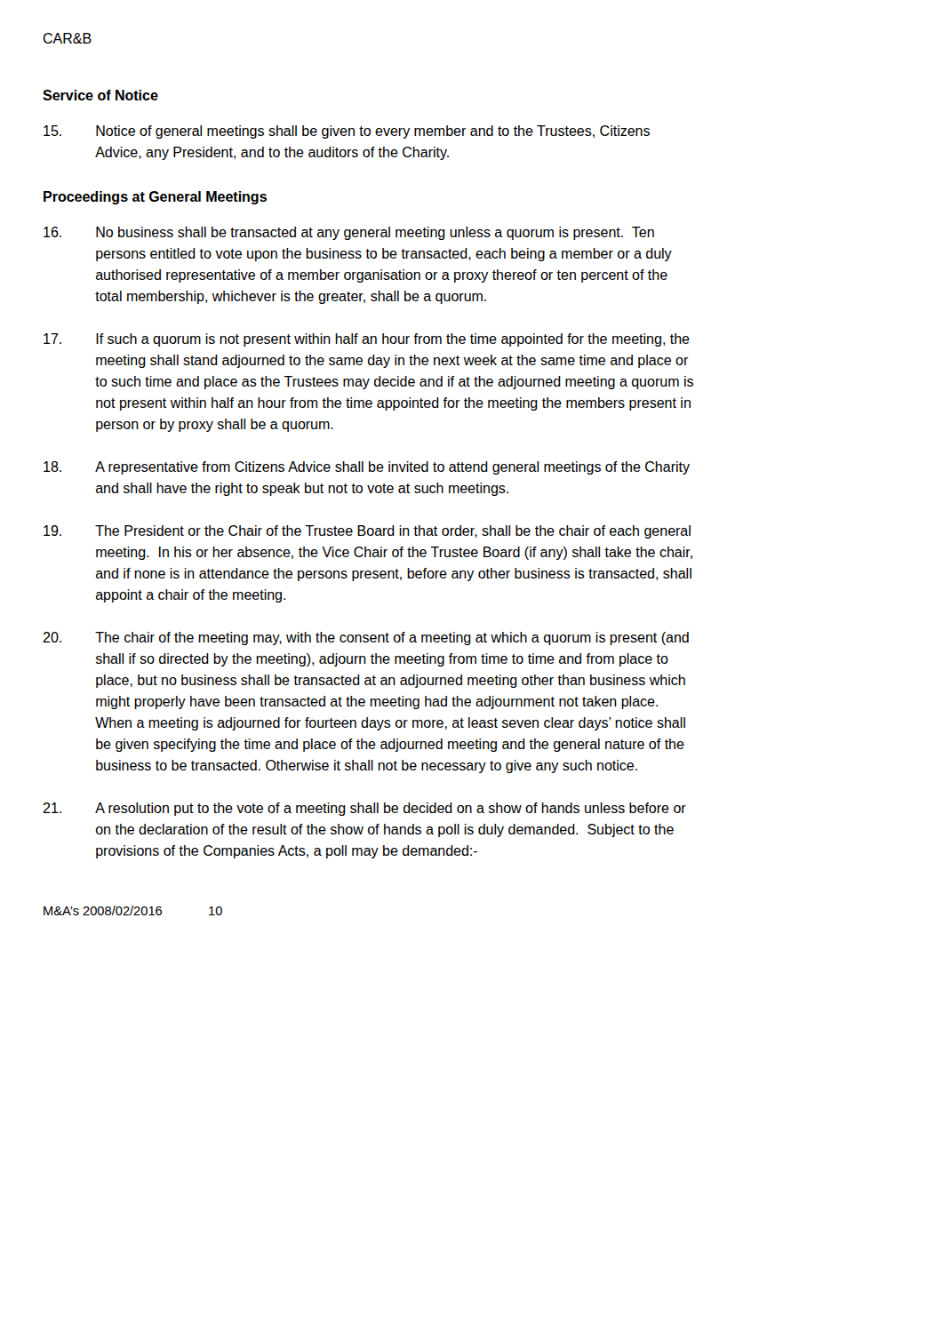CAR&B
Service of Notice
15. Notice of general meetings shall be given to every member and to the Trustees, Citizens Advice, any President, and to the auditors of the Charity.
Proceedings at General Meetings
16. No business shall be transacted at any general meeting unless a quorum is present. Ten persons entitled to vote upon the business to be transacted, each being a member or a duly authorised representative of a member organisation or a proxy thereof or ten percent of the total membership, whichever is the greater, shall be a quorum.
17. If such a quorum is not present within half an hour from the time appointed for the meeting, the meeting shall stand adjourned to the same day in the next week at the same time and place or to such time and place as the Trustees may decide and if at the adjourned meeting a quorum is not present within half an hour from the time appointed for the meeting the members present in person or by proxy shall be a quorum.
18. A representative from Citizens Advice shall be invited to attend general meetings of the Charity and shall have the right to speak but not to vote at such meetings.
19. The President or the Chair of the Trustee Board in that order, shall be the chair of each general meeting. In his or her absence, the Vice Chair of the Trustee Board (if any) shall take the chair, and if none is in attendance the persons present, before any other business is transacted, shall appoint a chair of the meeting.
20. The chair of the meeting may, with the consent of a meeting at which a quorum is present (and shall if so directed by the meeting), adjourn the meeting from time to time and from place to place, but no business shall be transacted at an adjourned meeting other than business which might properly have been transacted at the meeting had the adjournment not taken place. When a meeting is adjourned for fourteen days or more, at least seven clear days’ notice shall be given specifying the time and place of the adjourned meeting and the general nature of the business to be transacted. Otherwise it shall not be necessary to give any such notice.
21. A resolution put to the vote of a meeting shall be decided on a show of hands unless before or on the declaration of the result of the show of hands a poll is duly demanded. Subject to the provisions of the Companies Acts, a poll may be demanded:-
M&A’s 2008/02/2016 10